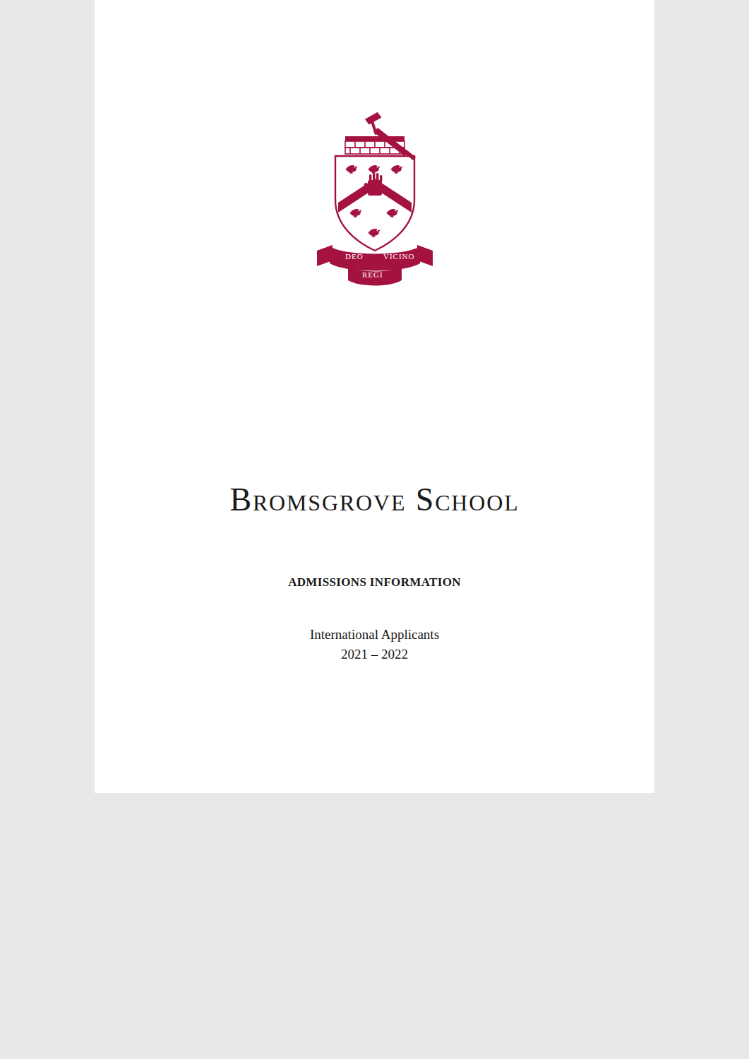DEO VICINO REGI
Bromsgrove School
ADMISSIONS INFORMATION
International Applicants
2021 – 2022